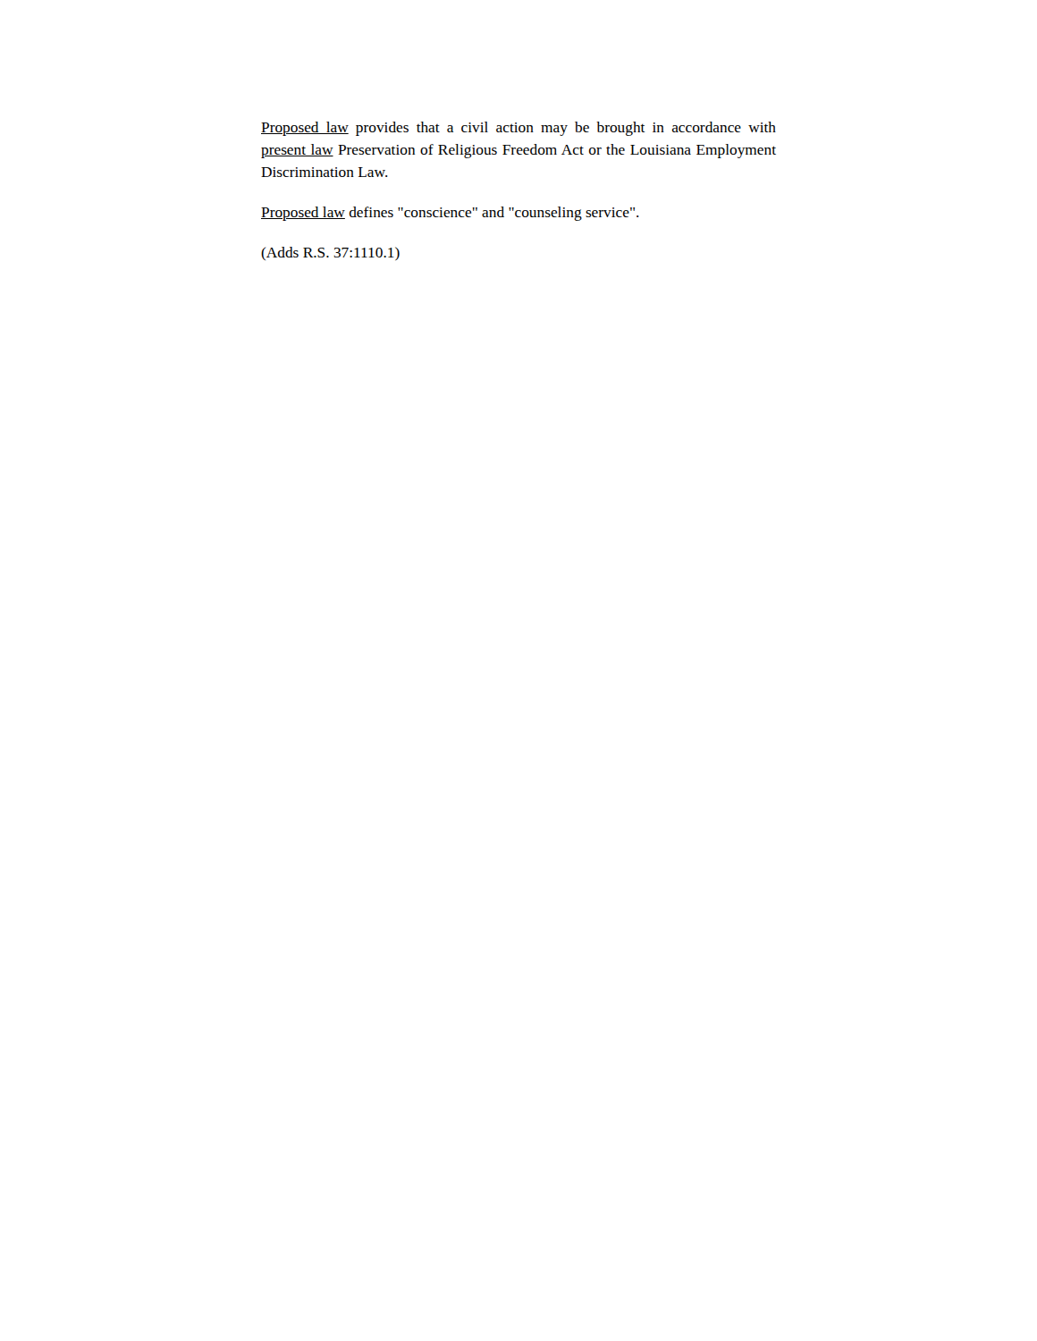Proposed law provides that a civil action may be brought in accordance with present law Preservation of Religious Freedom Act or the Louisiana Employment Discrimination Law.
Proposed law defines "conscience" and "counseling service".
(Adds R.S. 37:1110.1)